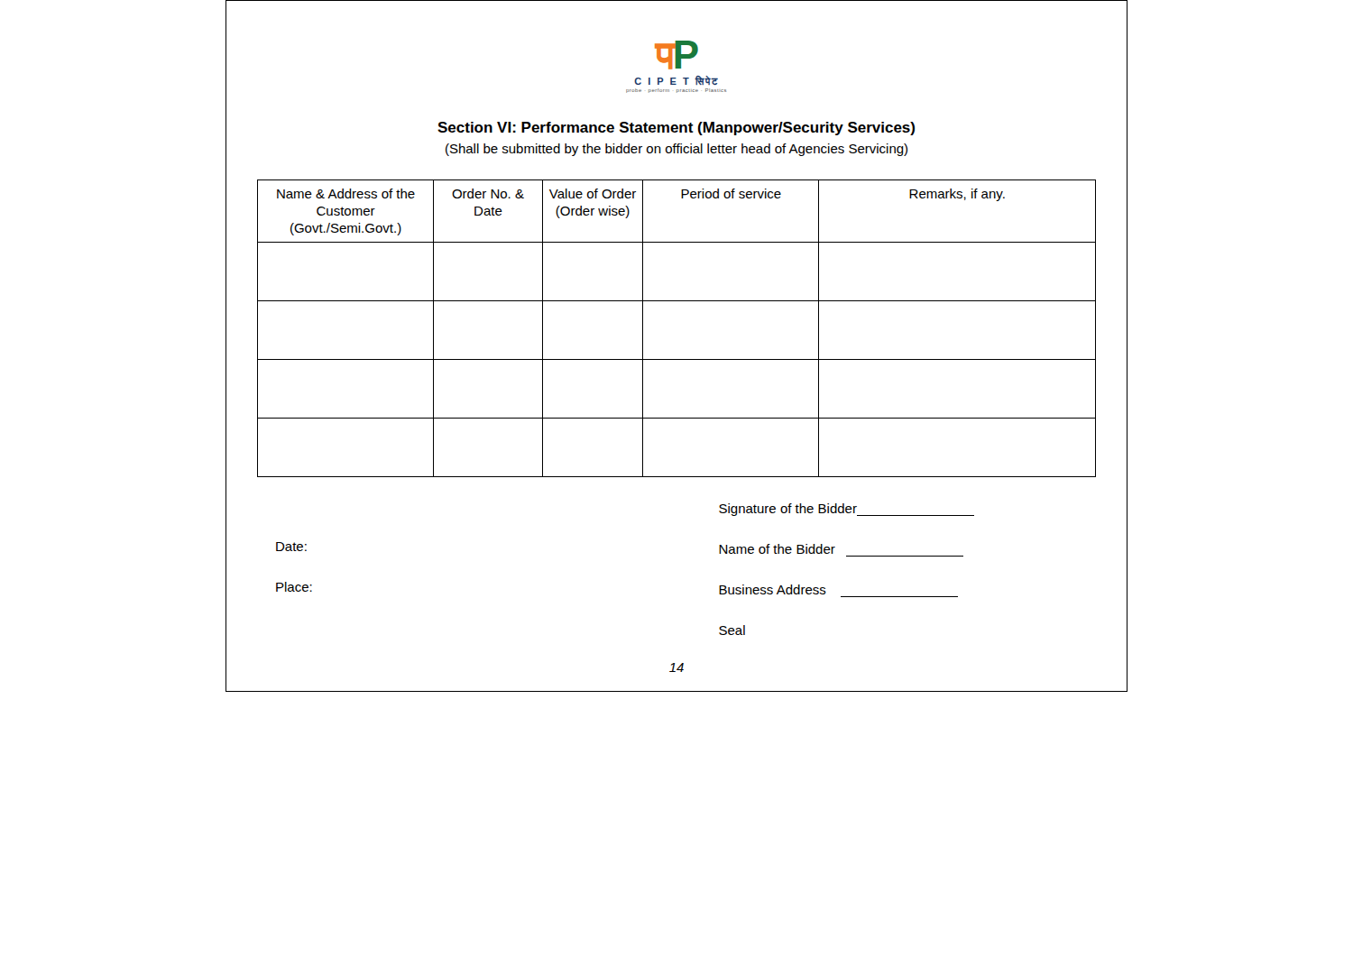पP
C I P E T सिपेट
probe · perform · practice · Plastics
Section VI: Performance Statement (Manpower/Security Services)
(Shall be submitted by the bidder on official letter head of Agencies Servicing)
| Name & Address of the Customer (Govt./Semi.Govt.) | Order No. & Date | Value of Order (Order wise) | Period of service | Remarks, if any. |
| --- | --- | --- | --- | --- |
Signature of the Bidder
Name of the Bidder
Business Address
Seal
Date:
Place:
14